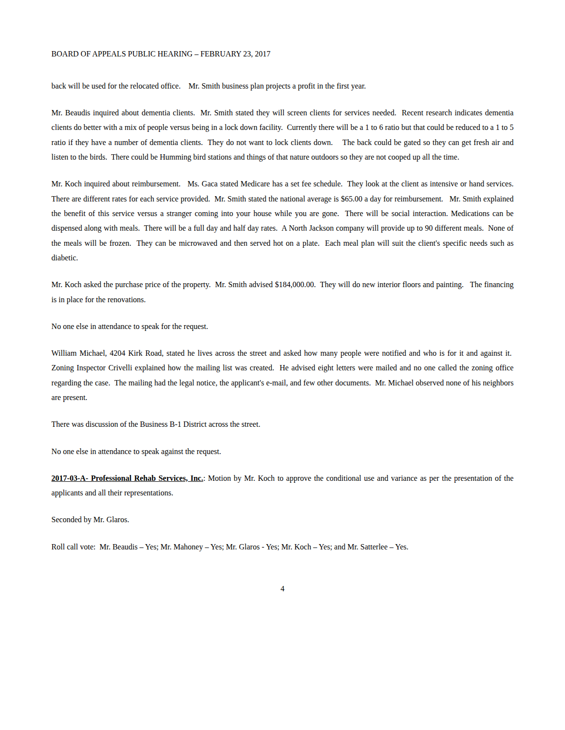BOARD OF APPEALS PUBLIC HEARING – FEBRUARY 23, 2017
back will be used for the relocated office. Mr. Smith business plan projects a profit in the first year.
Mr. Beaudis inquired about dementia clients. Mr. Smith stated they will screen clients for services needed. Recent research indicates dementia clients do better with a mix of people versus being in a lock down facility. Currently there will be a 1 to 6 ratio but that could be reduced to a 1 to 5 ratio if they have a number of dementia clients. They do not want to lock clients down. The back could be gated so they can get fresh air and listen to the birds. There could be Humming bird stations and things of that nature outdoors so they are not cooped up all the time.
Mr. Koch inquired about reimbursement. Ms. Gaca stated Medicare has a set fee schedule. They look at the client as intensive or hand services. There are different rates for each service provided. Mr. Smith stated the national average is $65.00 a day for reimbursement. Mr. Smith explained the benefit of this service versus a stranger coming into your house while you are gone. There will be social interaction. Medications can be dispensed along with meals. There will be a full day and half day rates. A North Jackson company will provide up to 90 different meals. None of the meals will be frozen. They can be microwaved and then served hot on a plate. Each meal plan will suit the client's specific needs such as diabetic.
Mr. Koch asked the purchase price of the property. Mr. Smith advised $184,000.00. They will do new interior floors and painting. The financing is in place for the renovations.
No one else in attendance to speak for the request.
William Michael, 4204 Kirk Road, stated he lives across the street and asked how many people were notified and who is for it and against it. Zoning Inspector Crivelli explained how the mailing list was created. He advised eight letters were mailed and no one called the zoning office regarding the case. The mailing had the legal notice, the applicant's e-mail, and few other documents. Mr. Michael observed none of his neighbors are present.
There was discussion of the Business B-1 District across the street.
No one else in attendance to speak against the request.
2017-03-A- Professional Rehab Services, Inc.: Motion by Mr. Koch to approve the conditional use and variance as per the presentation of the applicants and all their representations.
Seconded by Mr. Glaros.
Roll call vote: Mr. Beaudis – Yes; Mr. Mahoney – Yes; Mr. Glaros - Yes; Mr. Koch – Yes; and Mr. Satterlee – Yes.
4